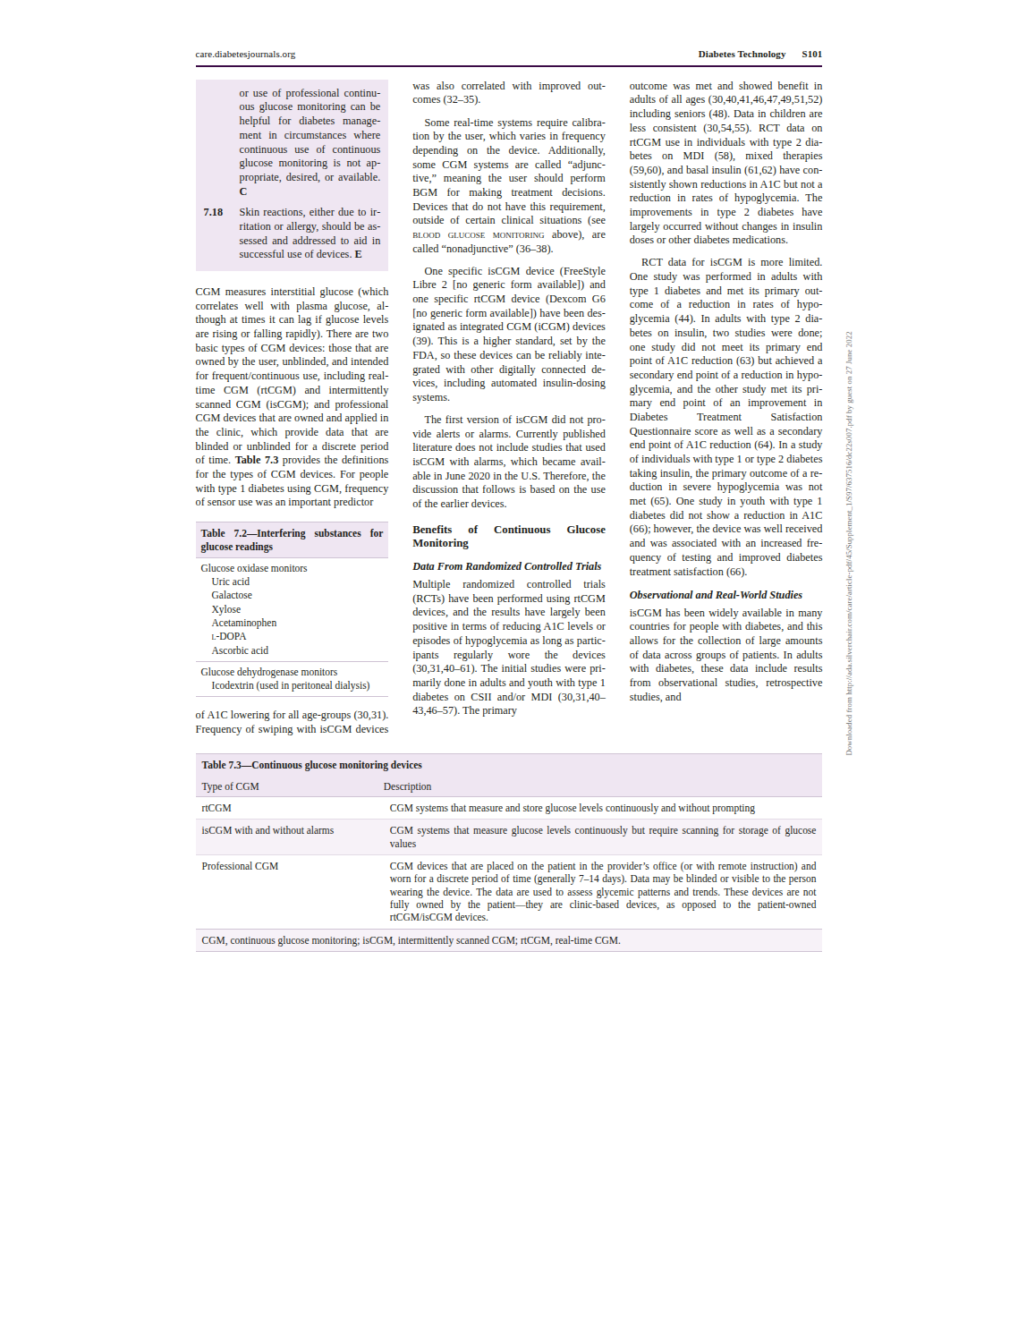care.diabetesjournals.org
Diabetes Technology S101
Downloaded from http://ada.silverchair.com/care/article-pdf/45/Supplement_1/S97/637516/dc22s007.pdf by guest on 27 June 2022
or use of professional continuous glucose monitoring can be helpful for diabetes management in circumstances where continuous use of continuous glucose monitoring is not appropriate, desired, or available. C
7.18
Skin reactions, either due to irritation or allergy, should be assessed and addressed to aid in successful use of devices. E
CGM measures interstitial glucose (which correlates well with plasma glucose, although at times it can lag if glucose levels are rising or falling rapidly). There are two basic types of CGM devices: those that are owned by the user, unblinded, and intended for frequent/continuous use, including real-time CGM (rtCGM) and intermittently scanned CGM (isCGM); and professional CGM devices that are owned and applied in the clinic, which provide data that are blinded or unblinded for a discrete period of time. Table 7.3 provides the definitions for the types of CGM devices. For people with type 1 diabetes using CGM, frequency of sensor use was an important predictor
Table 7.2—Interfering substances for glucose readings
Glucose oxidase monitors
Uric acid
Galactose
Xylose
Acetaminophen
l-DOPA
Ascorbic acid
Glucose dehydrogenase monitors
Icodextrin (used in peritoneal dialysis)
of A1C lowering for all age-groups (30,31). Frequency of swiping with isCGM devices was also correlated with improved outcomes (32–35).
Some real-time systems require calibration by the user, which varies in frequency depending on the device. Additionally, some CGM systems are called “adjunctive,” meaning the user should perform BGM for making treatment decisions. Devices that do not have this requirement, outside of certain clinical situations (see blood glucose monitoring above), are called “nonadjunctive” (36–38).
One specific isCGM device (FreeStyle Libre 2 [no generic form available]) and one specific rtCGM device (Dexcom G6 [no generic form available]) have been designated as integrated CGM (iCGM) devices (39). This is a higher standard, set by the FDA, so these devices can be reliably integrated with other digitally connected devices, including automated insulin-dosing systems.
The first version of isCGM did not provide alerts or alarms. Currently published literature does not include studies that used isCGM with alarms, which became available in June 2020 in the U.S. Therefore, the discussion that follows is based on the use of the earlier devices.
Benefits of Continuous Glucose Monitoring
Data From Randomized Controlled Trials
Multiple randomized controlled trials (RCTs) have been performed using rtCGM devices, and the results have largely been positive in terms of reducing A1C levels or episodes of hypoglycemia as long as participants regularly wore the devices (30,31,40–61). The initial studies were primarily done in adults and youth with type 1 diabetes on CSII and/or MDI (30,31,40–43,46–57). The primary
outcome was met and showed benefit in adults of all ages (30,40,41,46,47,49,51,52) including seniors (48). Data in children are less consistent (30,54,55). RCT data on rtCGM use in individuals with type 2 diabetes on MDI (58), mixed therapies (59,60), and basal insulin (61,62) have consistently shown reductions in A1C but not a reduction in rates of hypoglycemia. The improvements in type 2 diabetes have largely occurred without changes in insulin doses or other diabetes medications.
RCT data for isCGM is more limited. One study was performed in adults with type 1 diabetes and met its primary outcome of a reduction in rates of hypoglycemia (44). In adults with type 2 diabetes on insulin, two studies were done; one study did not meet its primary end point of A1C reduction (63) but achieved a secondary end point of a reduction in hypoglycemia, and the other study met its primary end point of an improvement in Diabetes Treatment Satisfaction Questionnaire score as well as a secondary end point of A1C reduction (64). In a study of individuals with type 1 or type 2 diabetes taking insulin, the primary outcome of a reduction in severe hypoglycemia was not met (65). One study in youth with type 1 diabetes did not show a reduction in A1C (66); however, the device was well received and was associated with an increased frequency of testing and improved diabetes treatment satisfaction (66).
Observational and Real-World Studies
isCGM has been widely available in many countries for people with diabetes, and this allows for the collection of large amounts of data across groups of patients. In adults with diabetes, these data include results from observational studies, retrospective studies, and
Table 7.3—Continuous glucose monitoring devices
| Type of CGM | Description |
| --- | --- |
| rtCGM | CGM systems that measure and store glucose levels continuously and without prompting |
| isCGM with and without alarms | CGM systems that measure glucose levels continuously but require scanning for storage of glucose values |
| Professional CGM | CGM devices that are placed on the patient in the provider’s office (or with remote instruction) and worn for a discrete period of time (generally 7–14 days). Data may be blinded or visible to the person wearing the device. The data are used to assess glycemic patterns and trends. These devices are not fully owned by the patient—they are clinic-based devices, as opposed to the patient-owned rtCGM/isCGM devices. |
CGM, continuous glucose monitoring; isCGM, intermittently scanned CGM; rtCGM, real-time CGM.